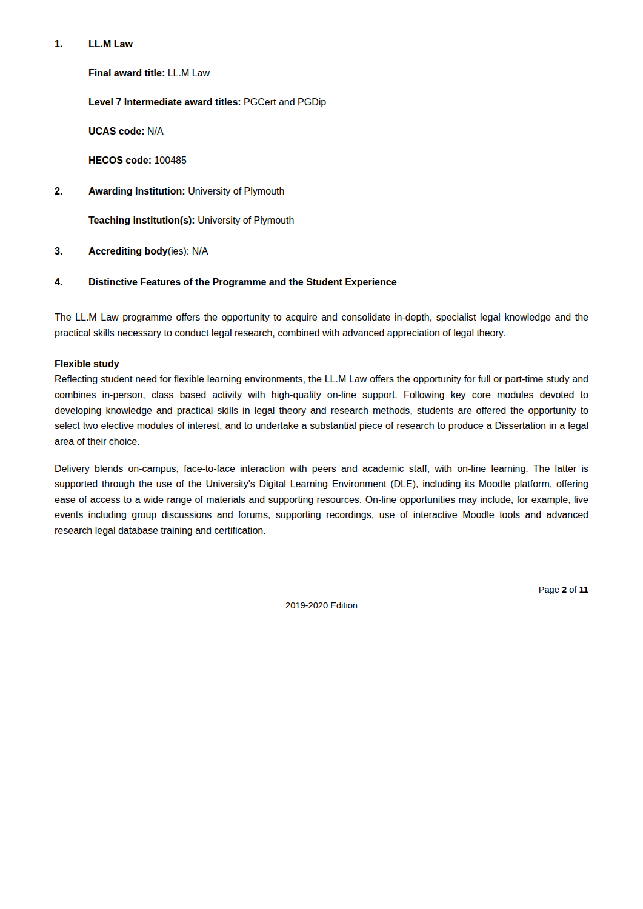LL.M Law
Final award title: LL.M Law
Level 7 Intermediate award titles: PGCert and PGDip
UCAS code: N/A
HECOS code: 100485
Awarding Institution: University of Plymouth
Teaching institution(s): University of Plymouth
Accrediting body(ies): N/A
Distinctive Features of the Programme and the Student Experience
The LL.M Law programme offers the opportunity to acquire and consolidate in-depth, specialist legal knowledge and the practical skills necessary to conduct legal research, combined with advanced appreciation of legal theory.
Flexible study
Reflecting student need for flexible learning environments, the LL.M Law offers the opportunity for full or part-time study and combines in-person, class based activity with high-quality on-line support. Following key core modules devoted to developing knowledge and practical skills in legal theory and research methods, students are offered the opportunity to select two elective modules of interest, and to undertake a substantial piece of research to produce a Dissertation in a legal area of their choice.
Delivery blends on-campus, face-to-face interaction with peers and academic staff, with on-line learning. The latter is supported through the use of the University's Digital Learning Environment (DLE), including its Moodle platform, offering ease of access to a wide range of materials and supporting resources. On-line opportunities may include, for example, live events including group discussions and forums, supporting recordings, use of interactive Moodle tools and advanced research legal database training and certification.
Page 2 of 11
2019-2020 Edition